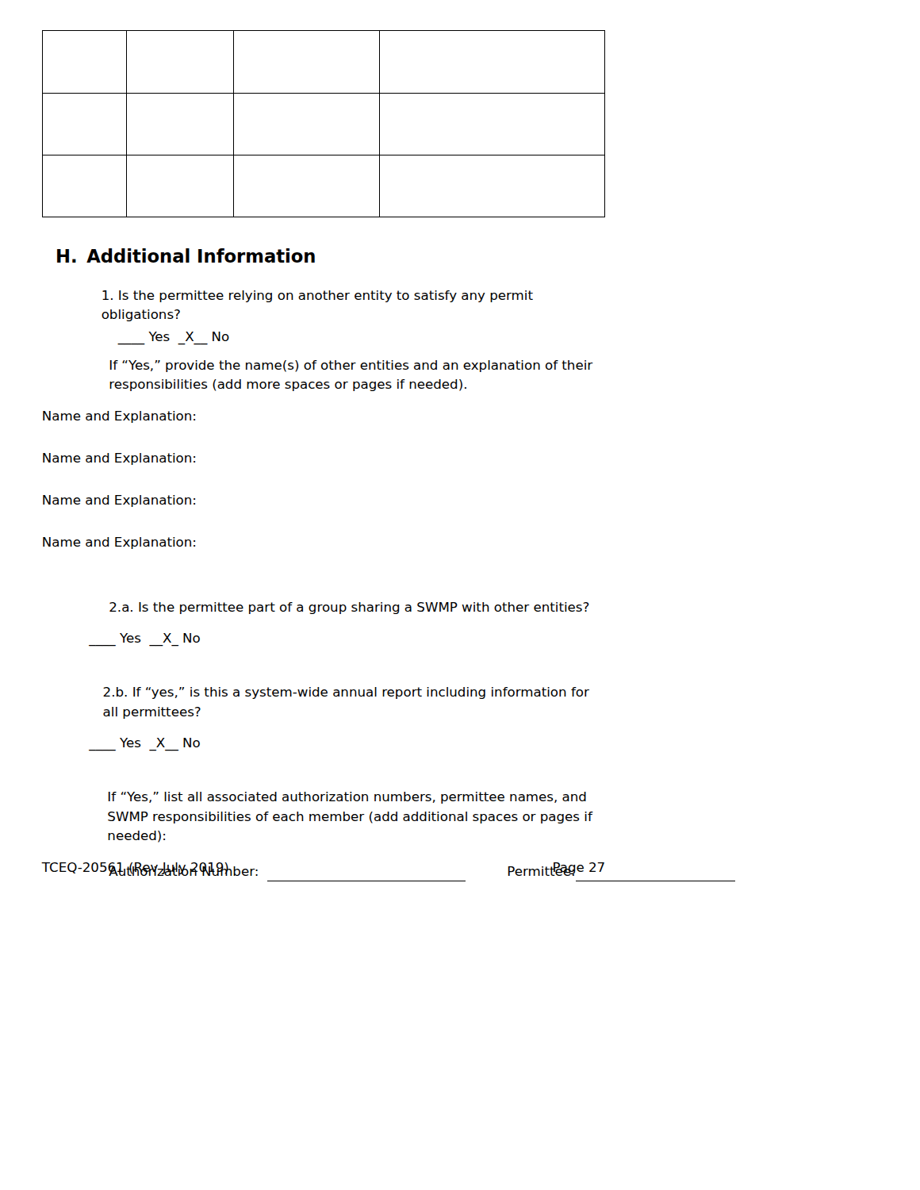H. Additional Information
1. Is the permittee relying on another entity to satisfy any permit obligations?
____ Yes _X__ No
If “Yes,” provide the name(s) of other entities and an explanation of their responsibilities (add more spaces or pages if needed).
Name and Explanation:
Name and Explanation:
Name and Explanation:
Name and Explanation:
2.a. Is the permittee part of a group sharing a SWMP with other entities?
____ Yes __X_ No
2.b. If “yes,” is this a system-wide annual report including information for all permittees?
____ Yes _X__ No
If “Yes,” list all associated authorization numbers, permittee names, and SWMP responsibilities of each member (add additional spaces or pages if needed):
Authorization Number: Permittee:
TCEQ-20561 (Rev July 2019) Page 27